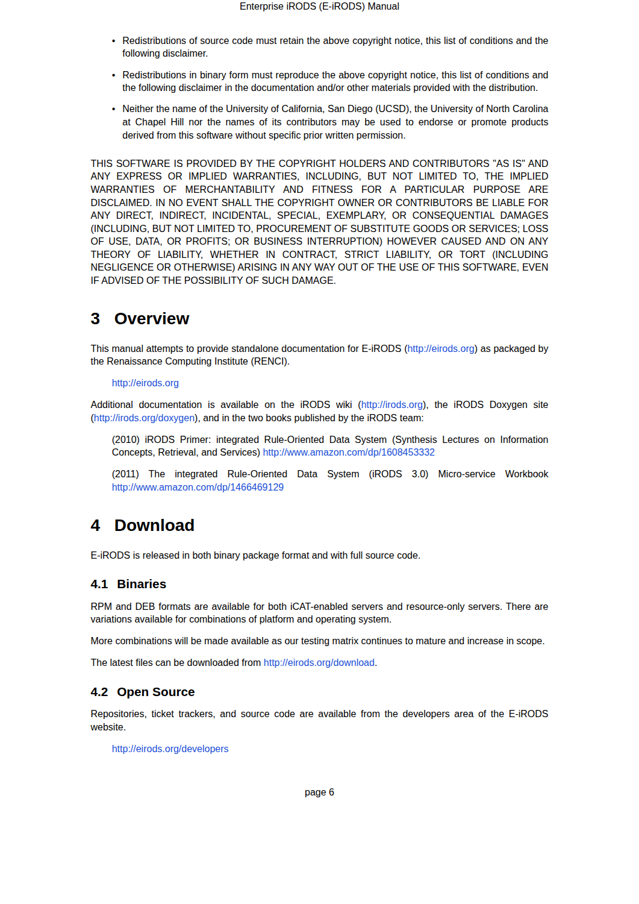Enterprise iRODS (E-iRODS) Manual
Redistributions of source code must retain the above copyright notice, this list of conditions and the following disclaimer.
Redistributions in binary form must reproduce the above copyright notice, this list of conditions and the following disclaimer in the documentation and/or other materials provided with the distribution.
Neither the name of the University of California, San Diego (UCSD), the University of North Carolina at Chapel Hill nor the names of its contributors may be used to endorse or promote products derived from this software without specific prior written permission.
THIS SOFTWARE IS PROVIDED BY THE COPYRIGHT HOLDERS AND CONTRIBUTORS "AS IS" AND ANY EXPRESS OR IMPLIED WARRANTIES, INCLUDING, BUT NOT LIMITED TO, THE IMPLIED WARRANTIES OF MERCHANTABILITY AND FITNESS FOR A PARTICULAR PURPOSE ARE DISCLAIMED. IN NO EVENT SHALL THE COPYRIGHT OWNER OR CONTRIBUTORS BE LIABLE FOR ANY DIRECT, INDIRECT, INCIDENTAL, SPECIAL, EXEMPLARY, OR CONSEQUENTIAL DAMAGES (INCLUDING, BUT NOT LIMITED TO, PROCUREMENT OF SUBSTITUTE GOODS OR SERVICES; LOSS OF USE, DATA, OR PROFITS; OR BUSINESS INTERRUPTION) HOWEVER CAUSED AND ON ANY THEORY OF LIABILITY, WHETHER IN CONTRACT, STRICT LIABILITY, OR TORT (INCLUDING NEGLIGENCE OR OTHERWISE) ARISING IN ANY WAY OUT OF THE USE OF THIS SOFTWARE, EVEN IF ADVISED OF THE POSSIBILITY OF SUCH DAMAGE.
3 Overview
This manual attempts to provide standalone documentation for E-iRODS (http://eirods.org) as packaged by the Renaissance Computing Institute (RENCI).
http://eirods.org
Additional documentation is available on the iRODS wiki (http://irods.org), the iRODS Doxygen site (http://irods.org/doxygen), and in the two books published by the iRODS team:
(2010) iRODS Primer: integrated Rule-Oriented Data System (Synthesis Lectures on Information Concepts, Retrieval, and Services) http://www.amazon.com/dp/1608453332
(2011) The integrated Rule-Oriented Data System (iRODS 3.0) Micro-service Workbook http://www.amazon.com/dp/1466469129
4 Download
E-iRODS is released in both binary package format and with full source code.
4.1 Binaries
RPM and DEB formats are available for both iCAT-enabled servers and resource-only servers. There are variations available for combinations of platform and operating system.
More combinations will be made available as our testing matrix continues to mature and increase in scope.
The latest files can be downloaded from http://eirods.org/download.
4.2 Open Source
Repositories, ticket trackers, and source code are available from the developers area of the E-iRODS website.
http://eirods.org/developers
page 6